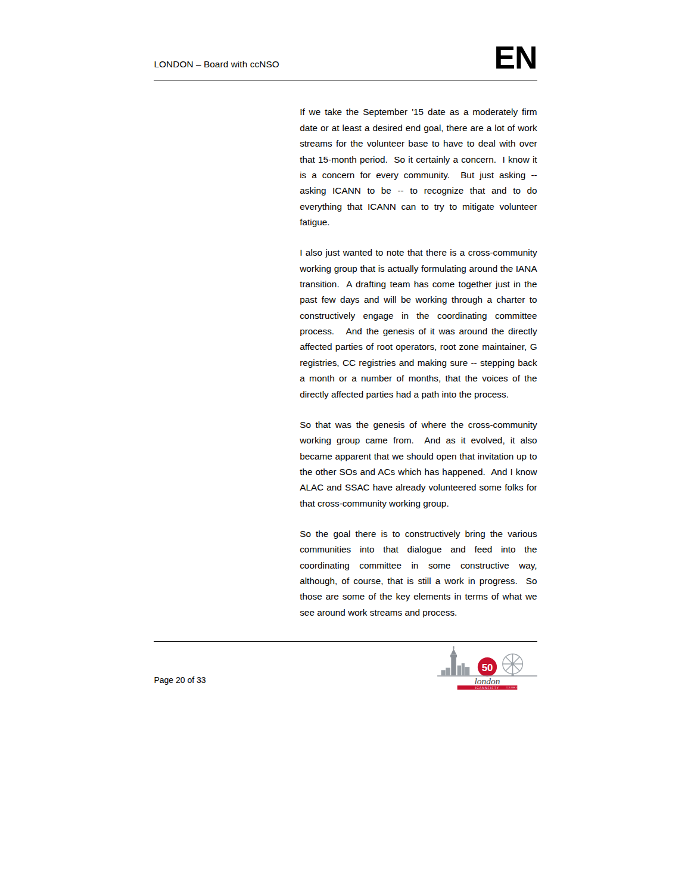LONDON – Board with ccNSO
EN
If we take the September '15 date as a moderately firm date or at least a desired end goal, there are a lot of work streams for the volunteer base to have to deal with over that 15-month period. So it certainly a concern. I know it is a concern for every community. But just asking -- asking ICANN to be -- to recognize that and to do everything that ICANN can to try to mitigate volunteer fatigue.
I also just wanted to note that there is a cross-community working group that is actually formulating around the IANA transition. A drafting team has come together just in the past few days and will be working through a charter to constructively engage in the coordinating committee process. And the genesis of it was around the directly affected parties of root operators, root zone maintainer, G registries, CC registries and making sure -- stepping back a month or a number of months, that the voices of the directly affected parties had a path into the process.
So that was the genesis of where the cross-community working group came from. And as it evolved, it also became apparent that we should open that invitation up to the other SOs and ACs which has happened. And I know ALAC and SSAC have already volunteered some folks for that cross-community working group.
So the goal there is to constructively bring the various communities into that dialogue and feed into the coordinating committee in some constructive way, although, of course, that is still a work in progress. So those are some of the key elements in terms of what we see around work streams and process.
Page 20 of 33
50 london ICANNFIFTY 22-26 JUNE 2014